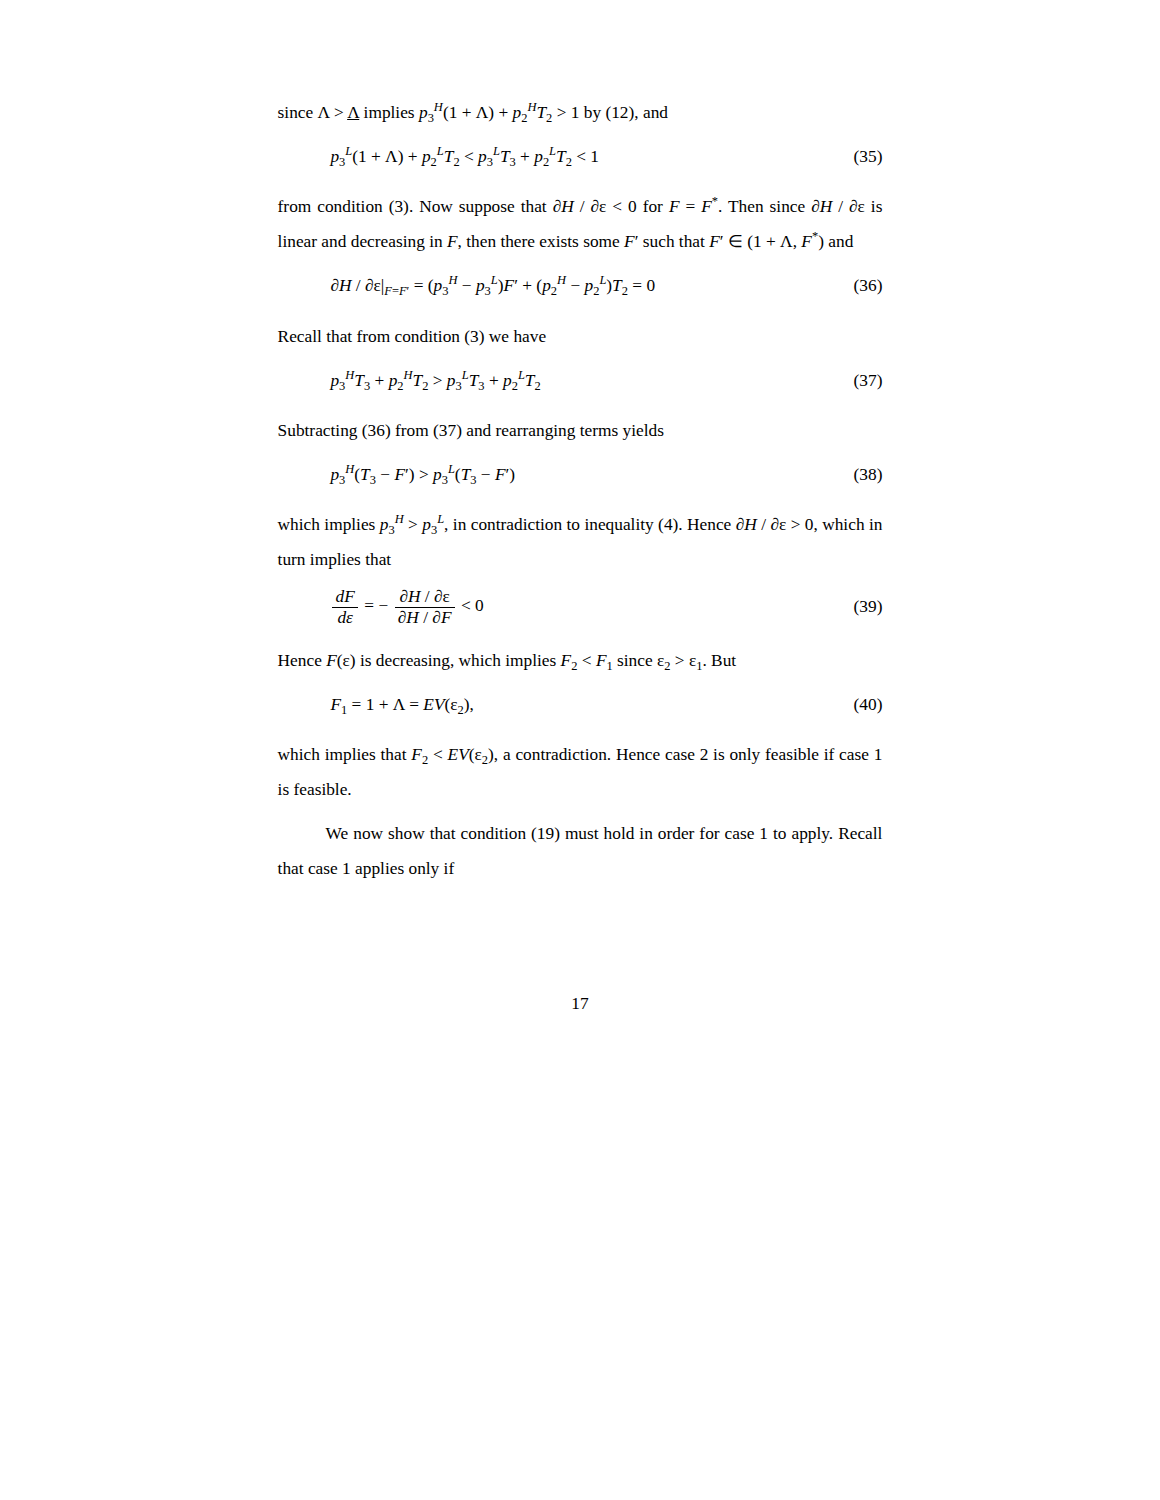since Λ > Λ implies p3H(1 + Λ) + p2HT2 > 1 by (12), and
p3L(1 + Λ) + p2LT2 < p3LT3 + p2LT2 < 1 (35)
from condition (3). Now suppose that ∂H / ∂ε < 0 for F = F*. Then since ∂H / ∂ε is linear and decreasing in F, then there exists some F′ such that F′ ∈ (1 + Λ, F*) and
∂H / ∂ε|F=F′ = (p3H − p3L)F′ + (p2H − p2L)T2 = 0 (36)
Recall that from condition (3) we have
p3HT3 + p2HT2 > p3LT3 + p2LT2 (37)
Subtracting (36) from (37) and rearranging terms yields
p3H(T3 − F′) > p3L(T3 − F′) (38)
which implies p3H > p3L, in contradiction to inequality (4). Hence ∂H / ∂ε > 0, which in turn implies that
dF dε = − ∂H / ∂ε∂H / ∂F < 0 (39)
Hence F(ε) is decreasing, which implies F2 < F1 since ε2 > ε1. But
F1 = 1 + Λ = EV(ε2), (40)
which implies that F2 < EV(ε2), a contradiction. Hence case 2 is only feasible if case 1 is feasible.
We now show that condition (19) must hold in order for case 1 to apply. Recall that case 1 applies only if
17